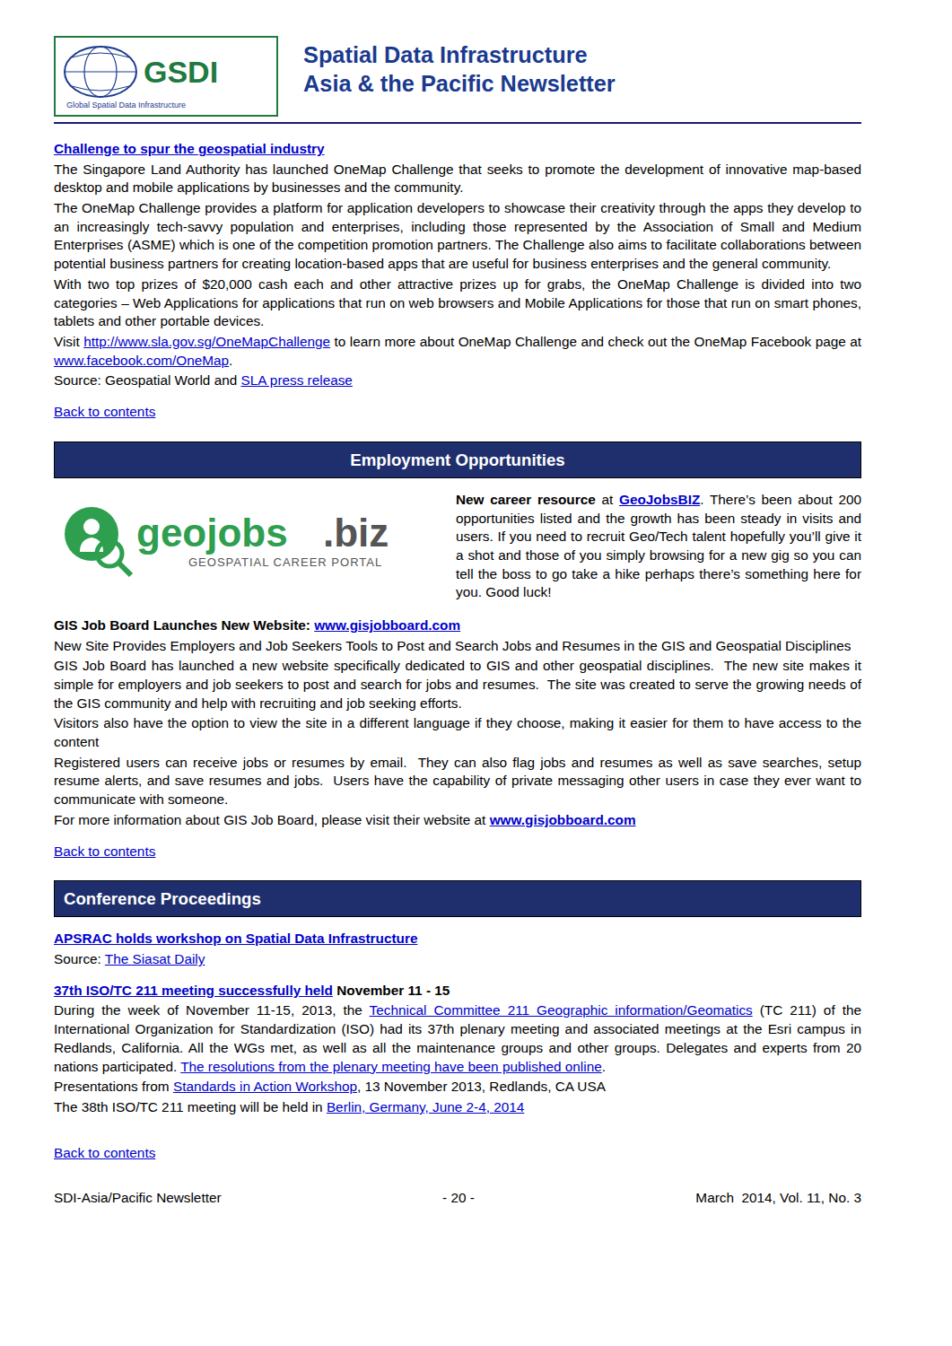GSDI Global Spatial Data Infrastructure
Spatial Data Infrastructure
Asia & the Pacific Newsletter
Challenge to spur the geospatial industry
The Singapore Land Authority has launched OneMap Challenge that seeks to promote the development of innovative map-based desktop and mobile applications by businesses and the community.
The OneMap Challenge provides a platform for application developers to showcase their creativity through the apps they develop to an increasingly tech-savvy population and enterprises, including those represented by the Association of Small and Medium Enterprises (ASME) which is one of the competition promotion partners. The Challenge also aims to facilitate collaborations between potential business partners for creating location-based apps that are useful for business enterprises and the general community.
With two top prizes of $20,000 cash each and other attractive prizes up for grabs, the OneMap Challenge is divided into two categories – Web Applications for applications that run on web browsers and Mobile Applications for those that run on smart phones, tablets and other portable devices.
Visit http://www.sla.gov.sg/OneMapChallenge to learn more about OneMap Challenge and check out the OneMap Facebook page at www.facebook.com/OneMap.
Source: Geospatial World and SLA press release
Back to contents
Employment Opportunities
geojobs .biz GEOSPATIAL CAREER PORTAL
New career resource at GeoJobsBIZ. There’s been about 200 opportunities listed and the growth has been steady in visits and users. If you need to recruit Geo/Tech talent hopefully you’ll give it a shot and those of you simply browsing for a new gig so you can tell the boss to go take a hike perhaps there’s something here for you. Good luck!
GIS Job Board Launches New Website: www.gisjobboard.com
New Site Provides Employers and Job Seekers Tools to Post and Search Jobs and Resumes in the GIS and Geospatial Disciplines
GIS Job Board has launched a new website specifically dedicated to GIS and other geospatial disciplines. The new site makes it simple for employers and job seekers to post and search for jobs and resumes. The site was created to serve the growing needs of the GIS community and help with recruiting and job seeking efforts.
Visitors also have the option to view the site in a different language if they choose, making it easier for them to have access to the content
Registered users can receive jobs or resumes by email. They can also flag jobs and resumes as well as save searches, setup resume alerts, and save resumes and jobs. Users have the capability of private messaging other users in case they ever want to communicate with someone.
For more information about GIS Job Board, please visit their website at www.gisjobboard.com
Back to contents
Conference Proceedings
APSRAC holds workshop on Spatial Data Infrastructure
Source: The Siasat Daily
37th ISO/TC 211 meeting successfully held November 11 - 15
During the week of November 11-15, 2013, the Technical Committee 211 Geographic information/Geomatics (TC 211) of the International Organization for Standardization (ISO) had its 37th plenary meeting and associated meetings at the Esri campus in Redlands, California. All the WGs met, as well as all the maintenance groups and other groups. Delegates and experts from 20 nations participated. The resolutions from the plenary meeting have been published online.
Presentations from Standards in Action Workshop, 13 November 2013, Redlands, CA USA
The 38th ISO/TC 211 meeting will be held in Berlin, Germany, June 2-4, 2014
Back to contents
SDI-Asia/Pacific Newsletter
- 20 -
March 2014, Vol. 11, No. 3